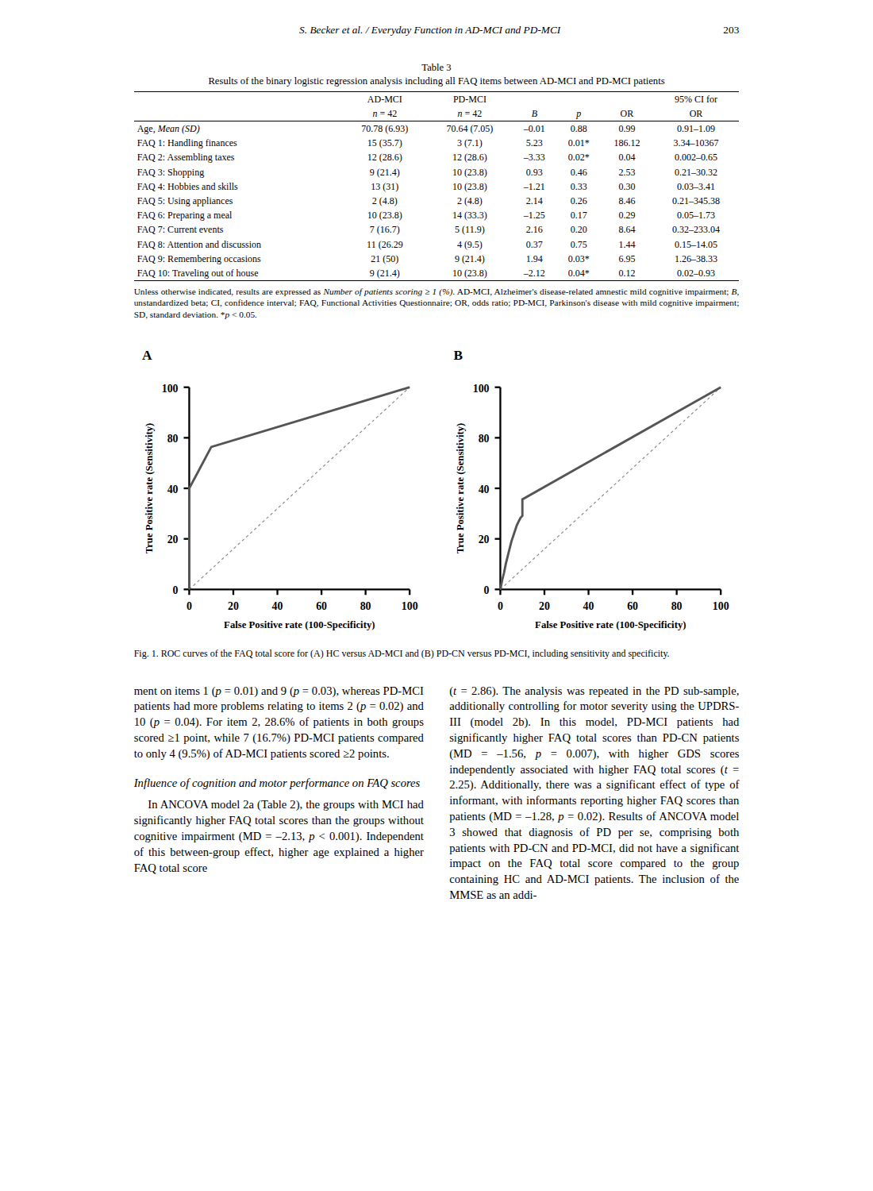S. Becker et al. / Everyday Function in AD-MCI and PD-MCI 203
Table 3 Results of the binary logistic regression analysis including all FAQ items between AD-MCI and PD-MCI patients
| | AD-MCI | PD-MCI | B | p | OR | 95% CI for |
| --- | --- | --- | --- | --- | --- | --- |
| n = 42 | n = 42 | OR |
| Age, Mean (SD) | 70.78 (6.93) | 70.64 (7.05) | –0.01 | 0.88 | 0.99 | 0.91–1.09 |
| FAQ 1: Handling finances | 15 (35.7) | 3 (7.1) | 5.23 | 0.01* | 186.12 | 3.34–10367 |
| FAQ 2: Assembling taxes | 12 (28.6) | 12 (28.6) | –3.33 | 0.02* | 0.04 | 0.002–0.65 |
| FAQ 3: Shopping | 9 (21.4) | 10 (23.8) | 0.93 | 0.46 | 2.53 | 0.21–30.32 |
| FAQ 4: Hobbies and skills | 13 (31) | 10 (23.8) | –1.21 | 0.33 | 0.30 | 0.03–3.41 |
| FAQ 5: Using appliances | 2 (4.8) | 2 (4.8) | 2.14 | 0.26 | 8.46 | 0.21–345.38 |
| FAQ 6: Preparing a meal | 10 (23.8) | 14 (33.3) | –1.25 | 0.17 | 0.29 | 0.05–1.73 |
| FAQ 7: Current events | 7 (16.7) | 5 (11.9) | 2.16 | 0.20 | 8.64 | 0.32–233.04 |
| FAQ 8: Attention and discussion | 11 (26.29 | 4 (9.5) | 0.37 | 0.75 | 1.44 | 0.15–14.05 |
| FAQ 9: Remembering occasions | 21 (50) | 9 (21.4) | 1.94 | 0.03* | 6.95 | 1.26–38.33 |
| FAQ 10: Traveling out of house | 9 (21.4) | 10 (23.8) | –2.12 | 0.04* | 0.12 | 0.02–0.93 |
Unless otherwise indicated, results are expressed as Number of patients scoring ≥ 1 (%). AD-MCI, Alzheimer's disease-related amnestic mild cognitive impairment; B, unstandardized beta; CI, confidence interval; FAQ, Functional Activities Questionnaire; OR, odds ratio; PD-MCI, Parkinson's disease with mild cognitive impairment; SD, standard deviation. *p < 0.05.
A
0 20 40 80 100 0 20 40 60 80 100 False Positive rate (100-Specificity) True Positive rate (Sensitivity)
B
0 20 40 80 100 0 20 40 60 80 100 False Positive rate (100-Specificity) True Positive rate (Sensitivity)
Fig. 1. ROC curves of the FAQ total score for (A) HC versus AD-MCI and (B) PD-CN versus PD-MCI, including sensitivity and specificity.
ment on items 1 (p = 0.01) and 9 (p = 0.03), whereas PD-MCI patients had more problems relating to items 2 (p = 0.02) and 10 (p = 0.04). For item 2, 28.6% of patients in both groups scored ≥1 point, while 7 (16.7%) PD-MCI patients compared to only 4 (9.5%) of AD-MCI patients scored ≥2 points.
Influence of cognition and motor performance on FAQ scores
In ANCOVA model 2a (Table 2), the groups with MCI had significantly higher FAQ total scores than the groups without cognitive impairment (MD = –2.13, p < 0.001). Independent of this between-group effect, higher age explained a higher FAQ total score
(t = 2.86). The analysis was repeated in the PD sub-sample, additionally controlling for motor severity using the UPDRS-III (model 2b). In this model, PD-MCI patients had significantly higher FAQ total scores than PD-CN patients (MD = –1.56, p = 0.007), with higher GDS scores independently associated with higher FAQ total scores (t = 2.25). Additionally, there was a significant effect of type of informant, with informants reporting higher FAQ scores than patients (MD = –1.28, p = 0.02). Results of ANCOVA model 3 showed that diagnosis of PD per se, comprising both patients with PD-CN and PD-MCI, did not have a significant impact on the FAQ total score compared to the group containing HC and AD-MCI patients. The inclusion of the MMSE as an addi-